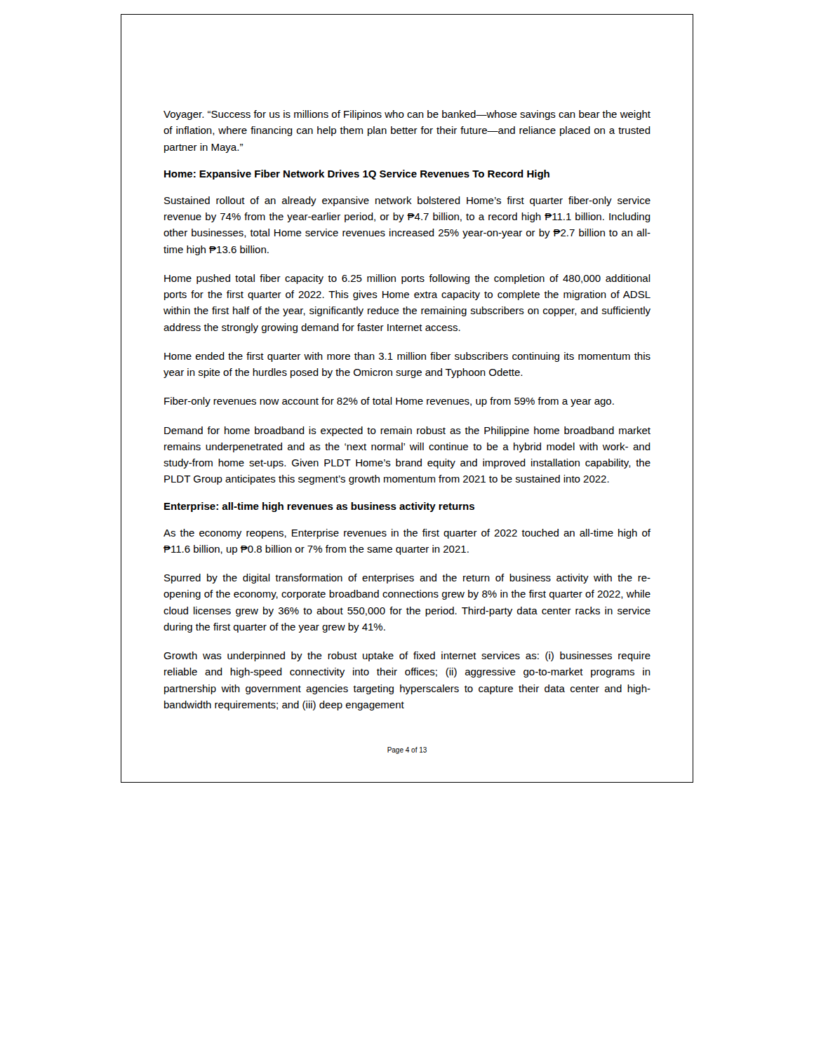Voyager. “Success for us is millions of Filipinos who can be banked—whose savings can bear the weight of inflation, where financing can help them plan better for their future—and reliance placed on a trusted partner in Maya.”
Home: Expansive Fiber Network Drives 1Q Service Revenues To Record High
Sustained rollout of an already expansive network bolstered Home’s first quarter fiber-only service revenue by 74% from the year-earlier period, or by ₱4.7 billion, to a record high ₱11.1 billion. Including other businesses, total Home service revenues increased 25% year-on-year or by ₱2.7 billion to an all-time high ₱13.6 billion.
Home pushed total fiber capacity to 6.25 million ports following the completion of 480,000 additional ports for the first quarter of 2022. This gives Home extra capacity to complete the migration of ADSL within the first half of the year, significantly reduce the remaining subscribers on copper, and sufficiently address the strongly growing demand for faster Internet access.
Home ended the first quarter with more than 3.1 million fiber subscribers continuing its momentum this year in spite of the hurdles posed by the Omicron surge and Typhoon Odette.
Fiber-only revenues now account for 82% of total Home revenues, up from 59% from a year ago.
Demand for home broadband is expected to remain robust as the Philippine home broadband market remains underpenetrated and as the ‘next normal’ will continue to be a hybrid model with work- and study-from home set-ups. Given PLDT Home’s brand equity and improved installation capability, the PLDT Group anticipates this segment’s growth momentum from 2021 to be sustained into 2022.
Enterprise: all-time high revenues as business activity returns
As the economy reopens, Enterprise revenues in the first quarter of 2022 touched an all-time high of ₱11.6 billion, up ₱0.8 billion or 7% from the same quarter in 2021.
Spurred by the digital transformation of enterprises and the return of business activity with the re-opening of the economy, corporate broadband connections grew by 8% in the first quarter of 2022, while cloud licenses grew by 36% to about 550,000 for the period. Third-party data center racks in service during the first quarter of the year grew by 41%.
Growth was underpinned by the robust uptake of fixed internet services as: (i) businesses require reliable and high-speed connectivity into their offices; (ii) aggressive go-to-market programs in partnership with government agencies targeting hyperscalers to capture their data center and high-bandwidth requirements; and (iii) deep engagement
Page 4 of 13